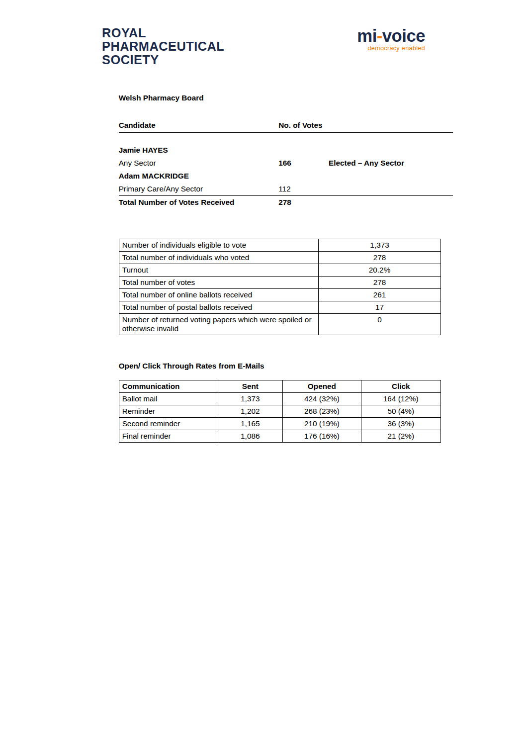ROYAL
PHARMACEUTICAL
SOCIETY
mi-voice
democracy enabled
Welsh Pharmacy Board
| Candidate | No. of Votes | |
| --- | --- | --- |
| Jamie HAYES | | |
| Any Sector | 166 | Elected – Any Sector |
| Adam MACKRIDGE | | |
| Primary Care/Any Sector | 112 | |
| Total Number of Votes Received | 278 | |
| Number of individuals eligible to vote | 1,373 |
| Total number of individuals who voted | 278 |
| Turnout | 20.2% |
| Total number of votes | 278 |
| Total number of online ballots received | 261 |
| Total number of postal ballots received | 17 |
| Number of returned voting papers which were spoiled or otherwise invalid | 0 |
Open/ Click Through Rates from E-Mails
| Communication | Sent | Opened | Click |
| --- | --- | --- | --- |
| Ballot mail | 1,373 | 424 (32%) | 164 (12%) |
| Reminder | 1,202 | 268 (23%) | 50 (4%) |
| Second reminder | 1,165 | 210 (19%) | 36 (3%) |
| Final reminder | 1,086 | 176 (16%) | 21 (2%) |